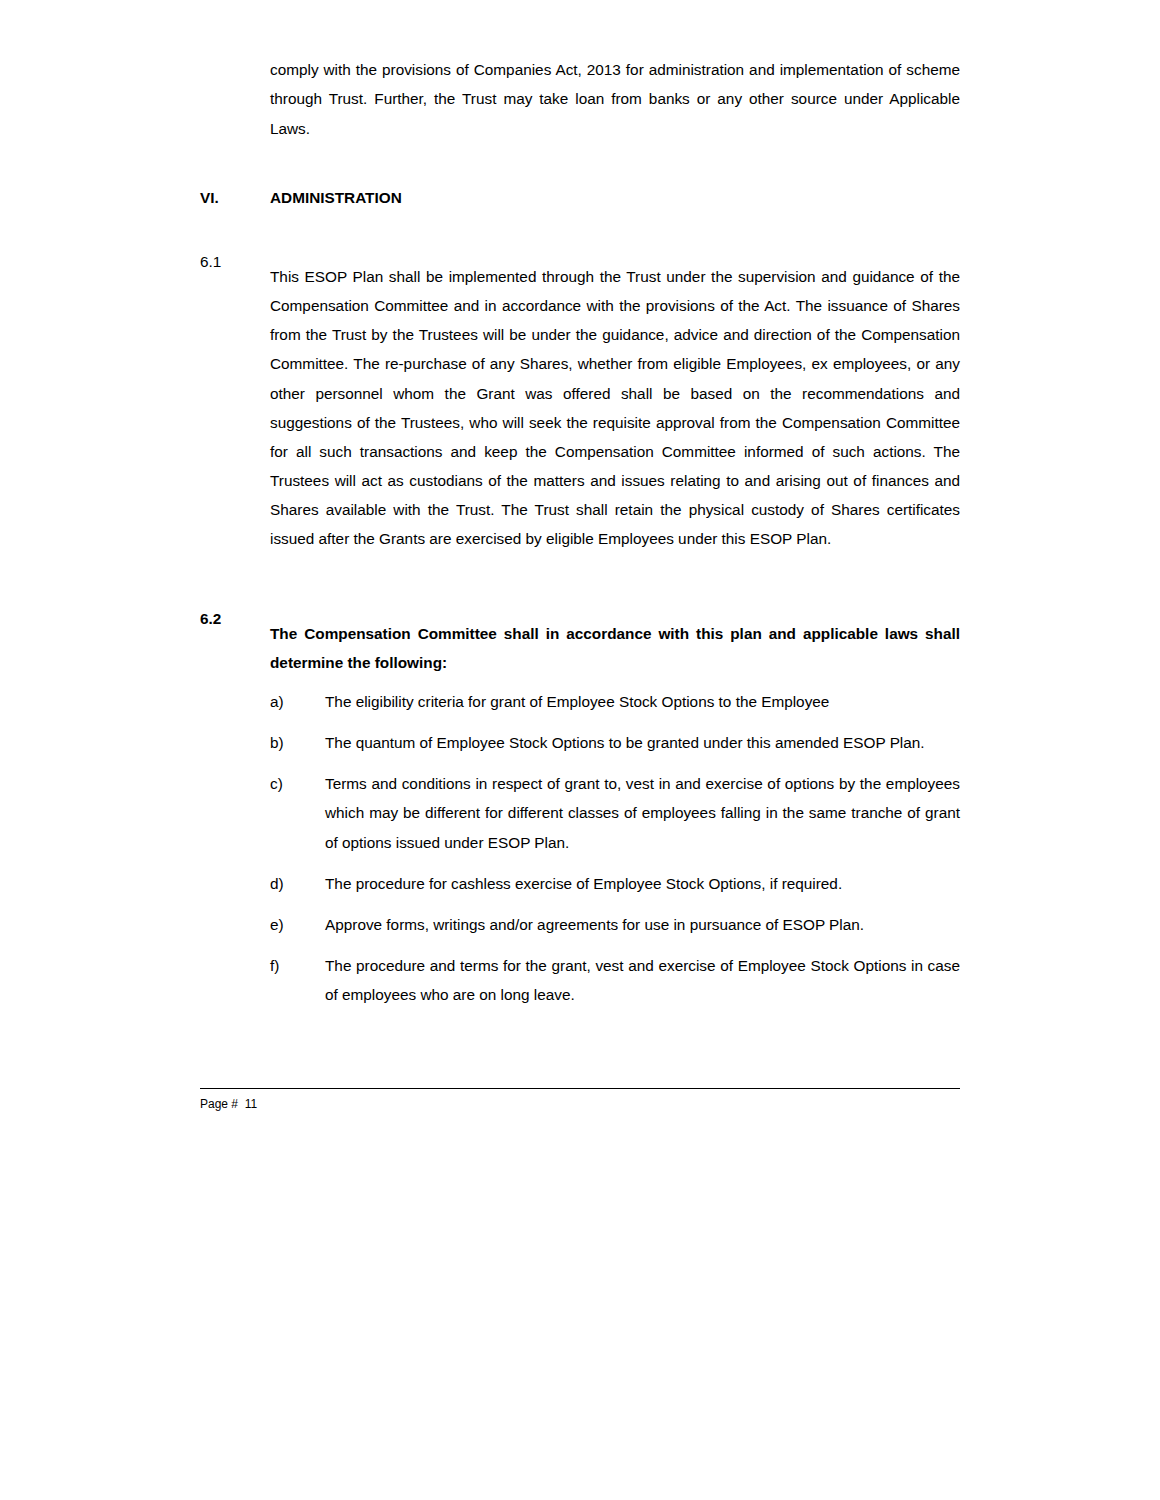comply with the provisions of Companies Act, 2013 for administration and implementation of scheme through Trust. Further, the Trust may take loan from banks or any other source under Applicable Laws.
VI. ADMINISTRATION
6.1
This ESOP Plan shall be implemented through the Trust under the supervision and guidance of the Compensation Committee and in accordance with the provisions of the Act. The issuance of Shares from the Trust by the Trustees will be under the guidance, advice and direction of the Compensation Committee. The re-purchase of any Shares, whether from eligible Employees, ex employees, or any other personnel whom the Grant was offered shall be based on the recommendations and suggestions of the Trustees, who will seek the requisite approval from the Compensation Committee for all such transactions and keep the Compensation Committee informed of such actions. The Trustees will act as custodians of the matters and issues relating to and arising out of finances and Shares available with the Trust. The Trust shall retain the physical custody of Shares certificates issued after the Grants are exercised by eligible Employees under this ESOP Plan.
6.2
The Compensation Committee shall in accordance with this plan and applicable laws shall determine the following:
a) The eligibility criteria for grant of Employee Stock Options to the Employee
b) The quantum of Employee Stock Options to be granted under this amended ESOP Plan.
c) Terms and conditions in respect of grant to, vest in and exercise of options by the employees which may be different for different classes of employees falling in the same tranche of grant of options issued under ESOP Plan.
d) The procedure for cashless exercise of Employee Stock Options, if required.
e) Approve forms, writings and/or agreements for use in pursuance of ESOP Plan.
f) The procedure and terms for the grant, vest and exercise of Employee Stock Options in case of employees who are on long leave.
Page # 11